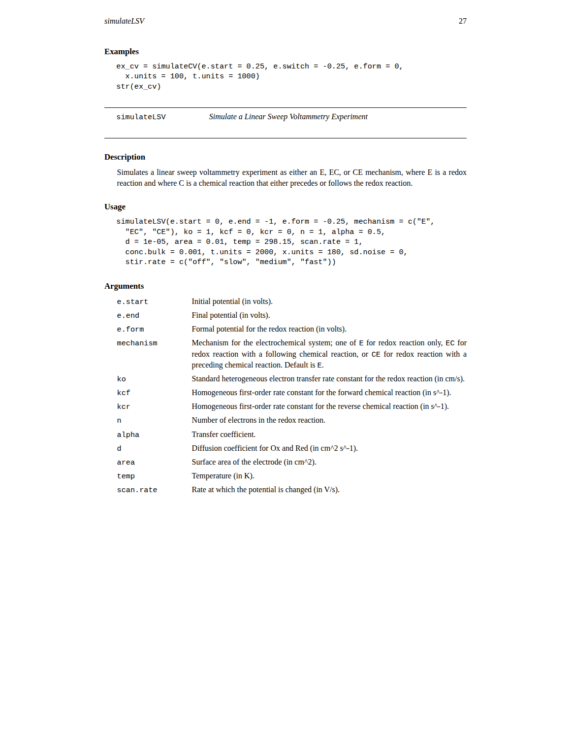simulateLSV 27
Examples
ex_cv = simulateCV(e.start = 0.25, e.switch = -0.25, e.form = 0,
  x.units = 100, t.units = 1000)
str(ex_cv)
simulateLSV Simulate a Linear Sweep Voltammetry Experiment
Description
Simulates a linear sweep voltammetry experiment as either an E, EC, or CE mechanism, where E is a redox reaction and where C is a chemical reaction that either precedes or follows the redox reaction.
Usage
simulateLSV(e.start = 0, e.end = -1, e.form = -0.25, mechanism = c("E",
  "EC", "CE"), ko = 1, kcf = 0, kcr = 0, n = 1, alpha = 0.5,
  d = 1e-05, area = 0.01, temp = 298.15, scan.rate = 1,
  conc.bulk = 0.001, t.units = 2000, x.units = 180, sd.noise = 0,
  stir.rate = c("off", "slow", "medium", "fast"))
Arguments
e.start
Initial potential (in volts).
e.end
Final potential (in volts).
e.form
Formal potential for the redox reaction (in volts).
mechanism
Mechanism for the electrochemical system; one of E for redox reaction only, EC for redox reaction with a following chemical reaction, or CE for redox reaction with a preceding chemical reaction. Default is E.
ko
Standard heterogeneous electron transfer rate constant for the redox reaction (in cm/s).
kcf
Homogeneous first-order rate constant for the forward chemical reaction (in s^-1).
kcr
Homogeneous first-order rate constant for the reverse chemical reaction (in s^-1).
n
Number of electrons in the redox reaction.
alpha
Transfer coefficient.
d
Diffusion coefficient for Ox and Red (in cm^2 s^-1).
area
Surface area of the electrode (in cm^2).
temp
Temperature (in K).
scan.rate
Rate at which the potential is changed (in V/s).